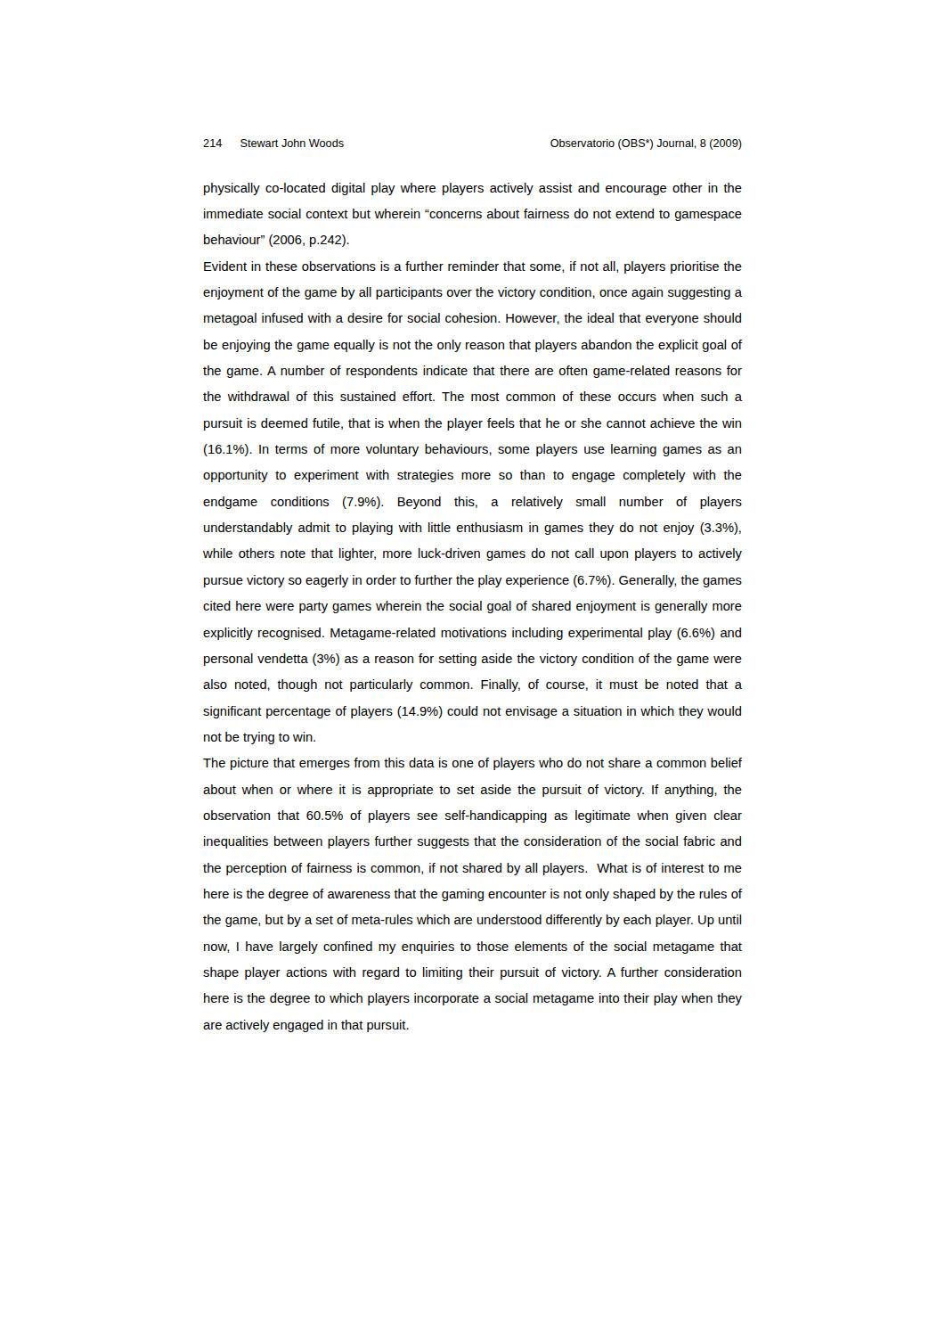214 Stewart John Woods Observatorio (OBS*) Journal, 8 (2009)
physically co-located digital play where players actively assist and encourage other in the immediate social context but wherein “concerns about fairness do not extend to gamespace behaviour” (2006, p.242).
Evident in these observations is a further reminder that some, if not all, players prioritise the enjoyment of the game by all participants over the victory condition, once again suggesting a metagoal infused with a desire for social cohesion. However, the ideal that everyone should be enjoying the game equally is not the only reason that players abandon the explicit goal of the game. A number of respondents indicate that there are often game-related reasons for the withdrawal of this sustained effort. The most common of these occurs when such a pursuit is deemed futile, that is when the player feels that he or she cannot achieve the win (16.1%). In terms of more voluntary behaviours, some players use learning games as an opportunity to experiment with strategies more so than to engage completely with the endgame conditions (7.9%). Beyond this, a relatively small number of players understandably admit to playing with little enthusiasm in games they do not enjoy (3.3%), while others note that lighter, more luck-driven games do not call upon players to actively pursue victory so eagerly in order to further the play experience (6.7%). Generally, the games cited here were party games wherein the social goal of shared enjoyment is generally more explicitly recognised. Metagame-related motivations including experimental play (6.6%) and personal vendetta (3%) as a reason for setting aside the victory condition of the game were also noted, though not particularly common. Finally, of course, it must be noted that a significant percentage of players (14.9%) could not envisage a situation in which they would not be trying to win.
The picture that emerges from this data is one of players who do not share a common belief about when or where it is appropriate to set aside the pursuit of victory. If anything, the observation that 60.5% of players see self-handicapping as legitimate when given clear inequalities between players further suggests that the consideration of the social fabric and the perception of fairness is common, if not shared by all players. What is of interest to me here is the degree of awareness that the gaming encounter is not only shaped by the rules of the game, but by a set of meta-rules which are understood differently by each player. Up until now, I have largely confined my enquiries to those elements of the social metagame that shape player actions with regard to limiting their pursuit of victory. A further consideration here is the degree to which players incorporate a social metagame into their play when they are actively engaged in that pursuit.